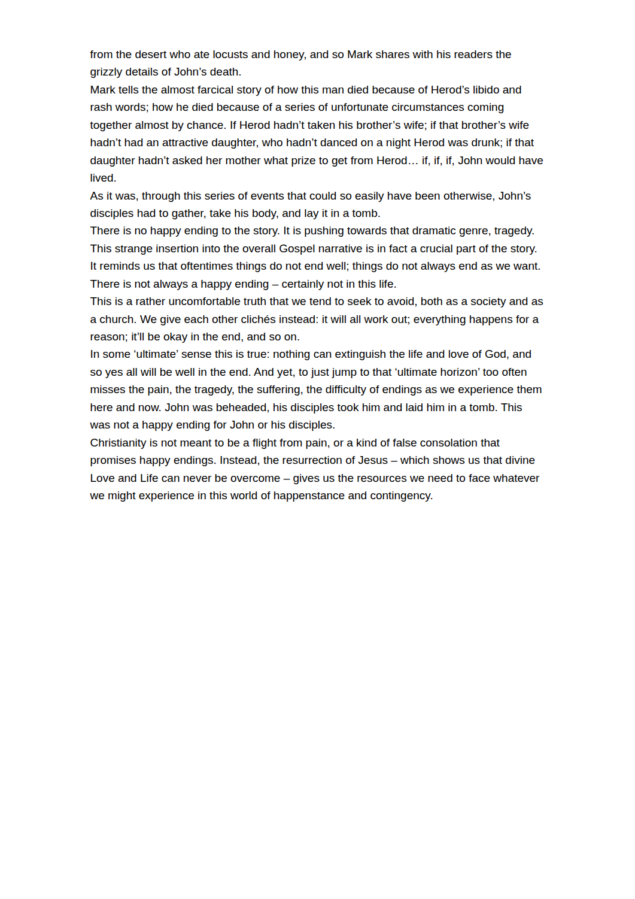from the desert who ate locusts and honey, and so Mark shares with his readers the grizzly details of John’s death.
Mark tells the almost farcical story of how this man died because of Herod’s libido and rash words; how he died because of a series of unfortunate circumstances coming together almost by chance. If Herod hadn’t taken his brother’s wife; if that brother’s wife hadn’t had an attractive daughter, who hadn’t danced on a night Herod was drunk; if that daughter hadn’t asked her mother what prize to get from Herod… if, if, if, John would have lived.
As it was, through this series of events that could so easily have been otherwise, John’s disciples had to gather, take his body, and lay it in a tomb.
There is no happy ending to the story. It is pushing towards that dramatic genre, tragedy.
This strange insertion into the overall Gospel narrative is in fact a crucial part of the story. It reminds us that oftentimes things do not end well; things do not always end as we want. There is not always a happy ending – certainly not in this life.
This is a rather uncomfortable truth that we tend to seek to avoid, both as a society and as a church. We give each other clichés instead: it will all work out; everything happens for a reason; it’ll be okay in the end, and so on.
In some ‘ultimate’ sense this is true: nothing can extinguish the life and love of God, and so yes all will be well in the end. And yet, to just jump to that ‘ultimate horizon’ too often misses the pain, the tragedy, the suffering, the difficulty of endings as we experience them here and now. John was beheaded, his disciples took him and laid him in a tomb. This was not a happy ending for John or his disciples.
Christianity is not meant to be a flight from pain, or a kind of false consolation that promises happy endings. Instead, the resurrection of Jesus – which shows us that divine Love and Life can never be overcome – gives us the resources we need to face whatever we might experience in this world of happenstance and contingency.